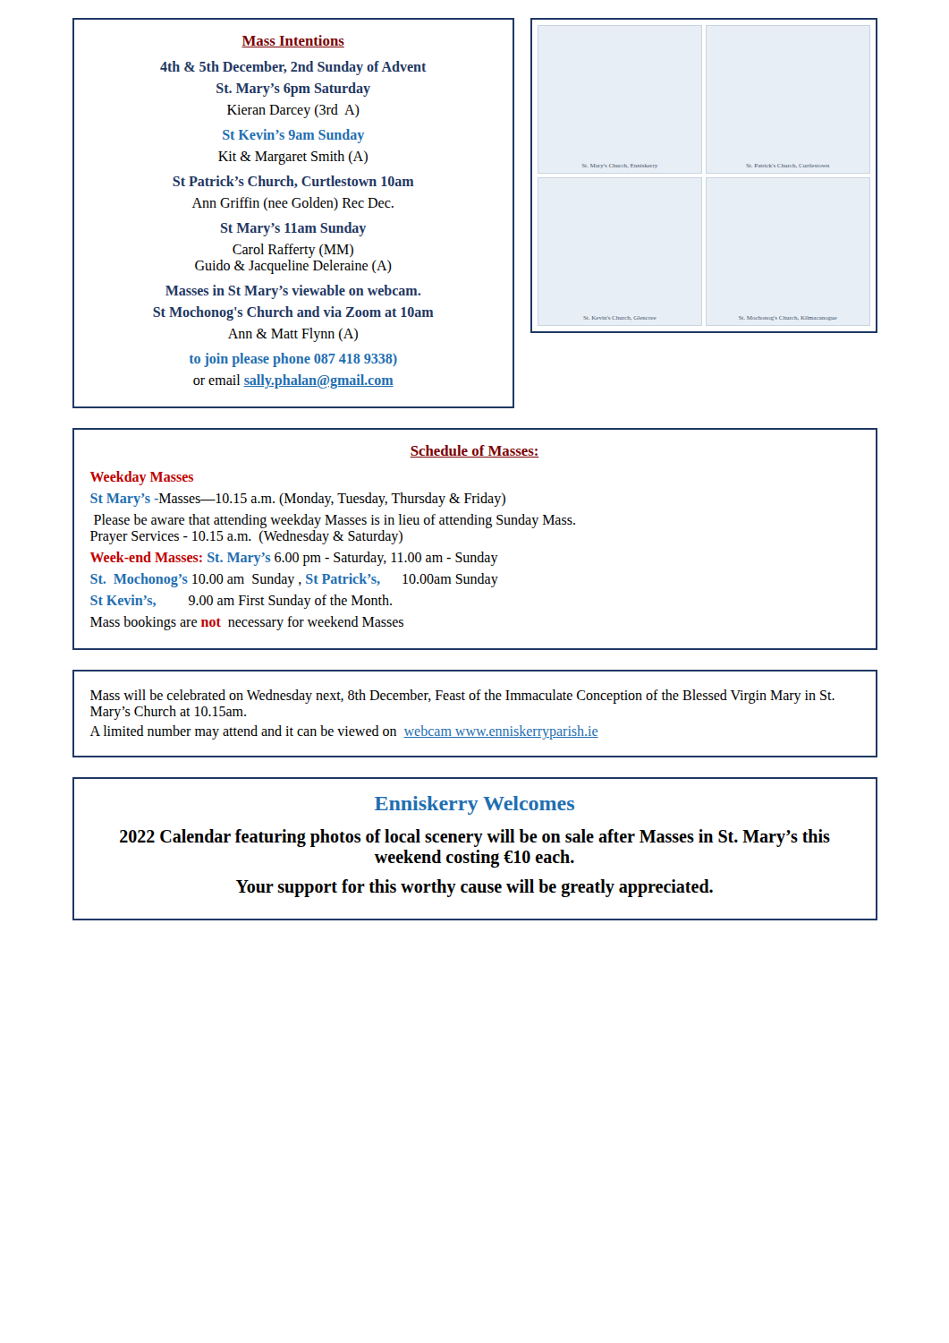Mass Intentions
4th & 5th December, 2nd Sunday of Advent
St. Mary’s 6pm Saturday
Kieran Darcey (3rd A)
St Kevin’s 9am Sunday
Kit & Margaret Smith (A)
St Patrick’s Church, Curtlestown 10am
Ann Griffin (nee Golden) Rec Dec.
St Mary’s 11am Sunday
Carol Rafferty (MM)
Guido & Jacqueline Deleraine (A)
Masses in St Mary’s viewable on webcam.
St Mochonog's Church and via Zoom at 10am
Ann & Matt Flynn (A)
to join please phone 087 418 9338)
or email sally.phalan@gmail.com
St. Mary's Church, Enniskerry
St. Patrick's Church, Curtlestown
St. Kevin's Church, Glencree
St. Mochonog's Church, Kilmacanogue
Schedule of Masses:
Weekday Masses
St Mary’s -Masses—10.15 a.m. (Monday, Tuesday, Thursday & Friday)
Please be aware that attending weekday Masses is in lieu of attending Sunday Mass.
Prayer Services - 10.15 a.m. (Wednesday & Saturday)
Week-end Masses: St. Mary’s 6.00 pm - Saturday, 11.00 am - Sunday
St. Mochonog’s 10.00 am Sunday , St Patrick’s, 10.00am Sunday
St Kevin’s, 9.00 am First Sunday of the Month.
Mass bookings are not necessary for weekend Masses
Mass will be celebrated on Wednesday next, 8th December, Feast of the Immaculate Conception of the Blessed Virgin Mary in St. Mary’s Church at 10.15am.
A limited number may attend and it can be viewed on webcam www.enniskerryparish.ie
Enniskerry Welcomes
2022 Calendar featuring photos of local scenery will be on sale after Masses in St. Mary’s this weekend costing €10 each.
Your support for this worthy cause will be greatly appreciated.